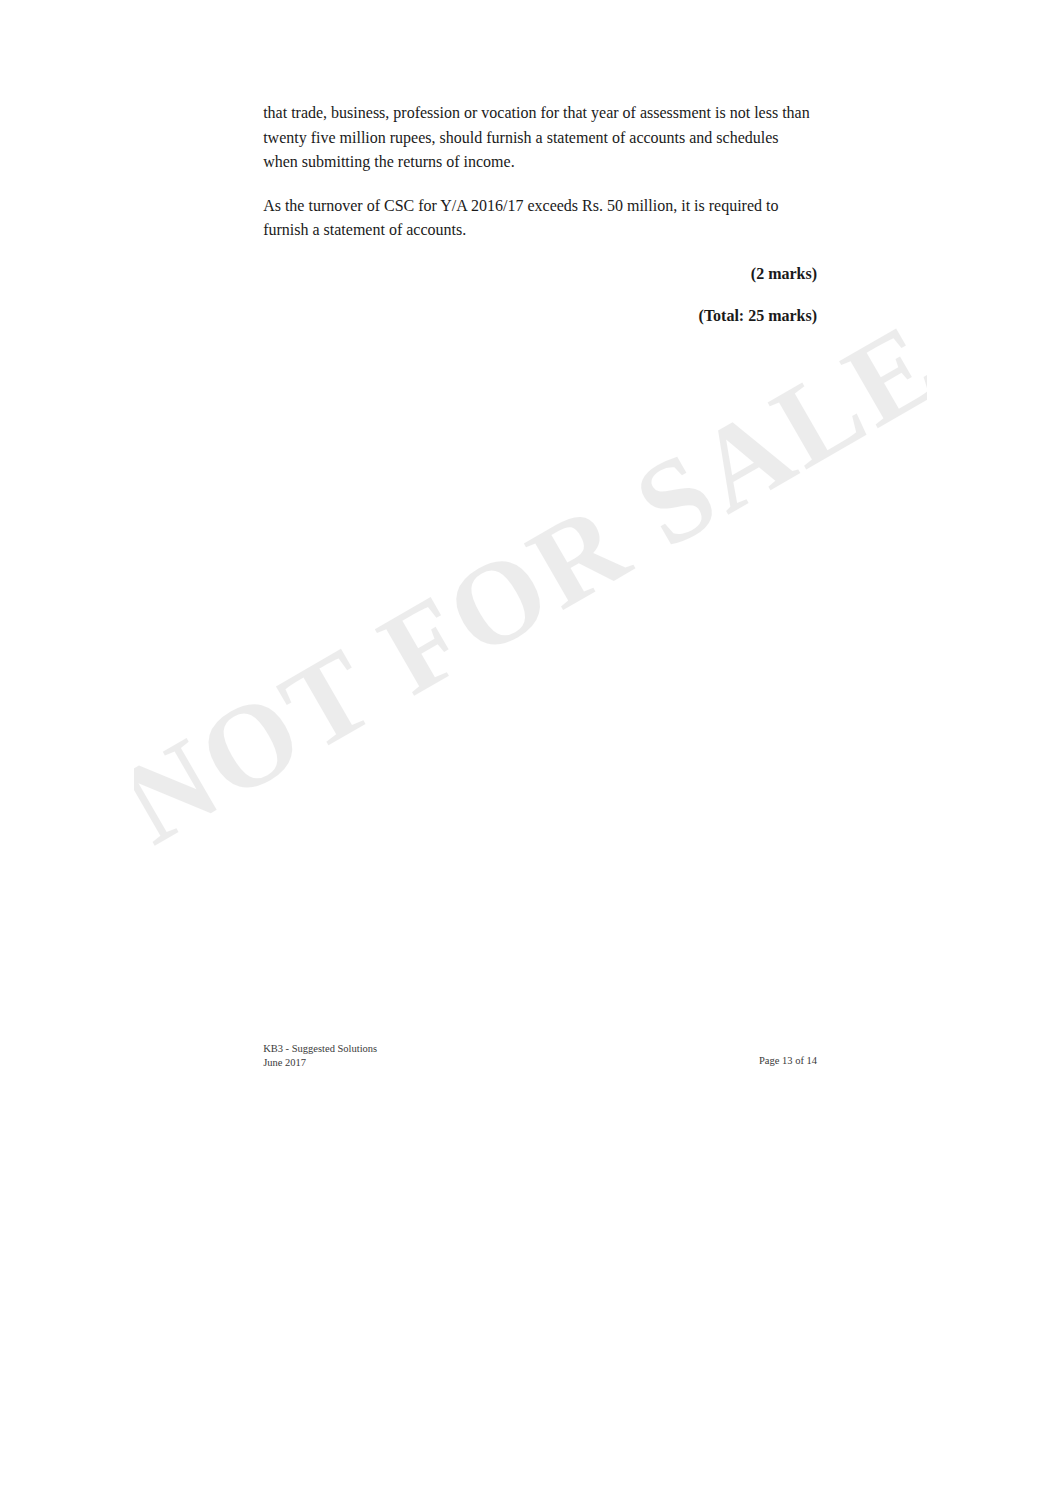NOT FOR SALE
that trade, business, profession or vocation for that year of assessment is not less than twenty five million rupees, should furnish a statement of accounts and schedules when submitting the returns of income.
As the turnover of CSC for Y/A 2016/17 exceeds Rs. 50 million, it is required to furnish a statement of accounts.
(2 marks)
(Total: 25 marks)
KB3 - Suggested Solutions
June 2017
Page 13 of 14